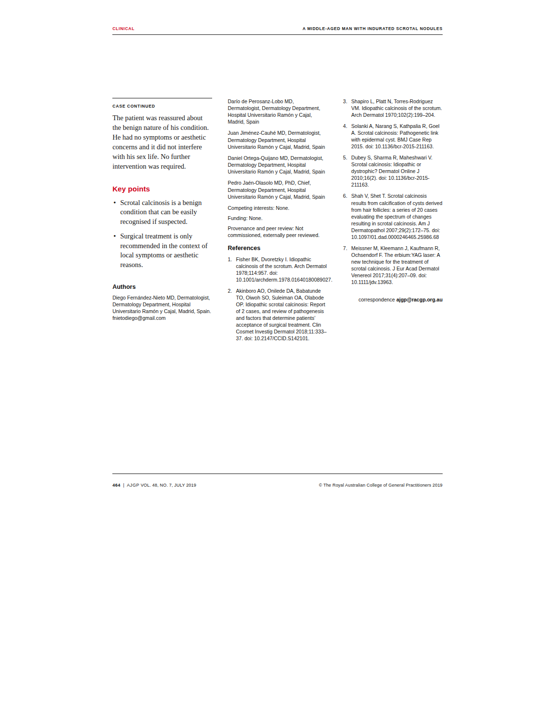Clinical
A middle-aged man with indurated scrotal nodules
Case continued
The patient was reassured about the benign nature of his condition. He had no symptoms or aesthetic concerns and it did not interfere with his sex life. No further intervention was required.
Key points
Scrotal calcinosis is a benign condition that can be easily recognised if suspected.
Surgical treatment is only recommended in the context of local symptoms or aesthetic reasons.
Authors
Diego Fernández-Nieto MD, Dermatologist, Dermatology Department, Hospital Universitario Ramón y Cajal, Madrid, Spain. fnietodiego@gmail.com
Darío de Perosanz-Lobo MD, Dermatologist, Dermatology Department, Hospital Universitario Ramón y Cajal, Madrid, Spain
Juan Jiménez-Cauhé MD, Dermatologist, Dermatology Department, Hospital Universitario Ramón y Cajal, Madrid, Spain
Daniel Ortega-Quijano MD, Dermatologist, Dermatology Department, Hospital Universitario Ramón y Cajal, Madrid, Spain
Pedro Jaén-Olasolo MD, PhD, Chief, Dermatology Department, Hospital Universitario Ramón y Cajal, Madrid, Spain
Competing interests: None.
Funding: None.
Provenance and peer review: Not commissioned, externally peer reviewed.
References
Fisher BK, Dvoretzky I. Idiopathic calcinosis of the scrotum. Arch Dermatol 1978;114:957. doi: 10.1001/archderm.1978.01640180089027.
Akinboro AO, Onilede DA, Babatunde TO, Oiwoh SO, Suleiman OA, Olabode OP. Idiopathic scrotal calcinosis: Report of 2 cases, and review of pathogenesis and factors that determine patients’ acceptance of surgical treatment. Clin Cosmet Investig Dermatol 2018;11:333–37. doi: 10.2147/CCID.S142101.
Shapiro L, Platt N, Torres-Rodriguez VM. Idiopathic calcinosis of the scrotum. Arch Dermatol 1970;102(2):199–204.
Solanki A, Narang S, Kathpalia R, Goel A. Scrotal calcinosis: Pathogenetic link with epidermal cyst. BMJ Case Rep 2015. doi: 10.1136/bcr-2015-211163.
Dubey S, Sharma R, Maheshwari V. Scrotal calcinosis: Idiopathic or dystrophic? Dermatol Online J 2010;16(2). doi: 10.1136/bcr-2015-211163.
Shah V, Shet T. Scrotal calcinosis results from calcification of cysts derived from hair follicles: a series of 20 cases evaluating the spectrum of changes resulting in scrotal calcinosis. Am J Dermatopathol 2007;29(2):172–75. doi: 10.1097/01.dad.0000246465.25986.68
Meissner M, Kleemann J, Kaufmann R, Ochsendorf F. The erbium:YAG laser: A new technique for the treatment of scrotal calcinosis. J Eur Acad Dermatol Venereol 2017;31(4):207–09. doi: 10.1111/jdv.13963.
correspondence ajgp@racgp.org.au
464 | AJGP VOL. 48, NO. 7, JULY 2019
© The Royal Australian College of General Practitioners 2019